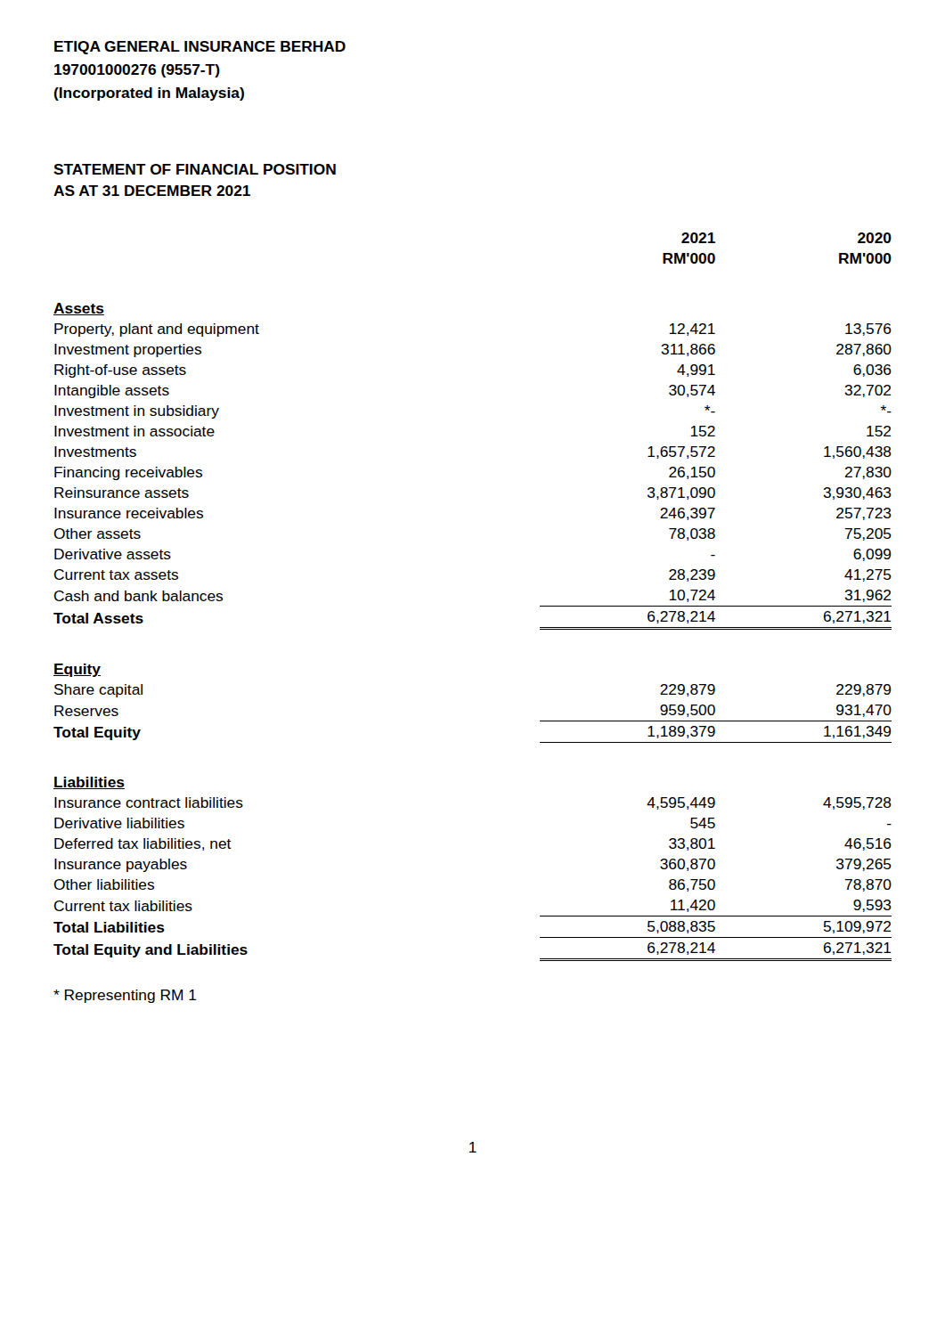ETIQA GENERAL INSURANCE BERHAD
197001000276 (9557-T)
(Incorporated in Malaysia)
STATEMENT OF FINANCIAL POSITION
AS AT 31 DECEMBER 2021
| | 2021 | 2020 |
| | RM'000 | RM'000 |
| Assets | | |
| Property, plant and equipment | 12,421 | 13,576 |
| Investment properties | 311,866 | 287,860 |
| Right-of-use assets | 4,991 | 6,036 |
| Intangible assets | 30,574 | 32,702 |
| Investment in subsidiary | *- | *- |
| Investment in associate | 152 | 152 |
| Investments | 1,657,572 | 1,560,438 |
| Financing receivables | 26,150 | 27,830 |
| Reinsurance assets | 3,871,090 | 3,930,463 |
| Insurance receivables | 246,397 | 257,723 |
| Other assets | 78,038 | 75,205 |
| Derivative assets | - | 6,099 |
| Current tax assets | 28,239 | 41,275 |
| Cash and bank balances | 10,724 | 31,962 |
| Total Assets | 6,278,214 | 6,271,321 |
| Equity | | |
| Share capital | 229,879 | 229,879 |
| Reserves | 959,500 | 931,470 |
| Total Equity | 1,189,379 | 1,161,349 |
| Liabilities | | |
| Insurance contract liabilities | 4,595,449 | 4,595,728 |
| Derivative liabilities | 545 | - |
| Deferred tax liabilities, net | 33,801 | 46,516 |
| Insurance payables | 360,870 | 379,265 |
| Other liabilities | 86,750 | 78,870 |
| Current tax liabilities | 11,420 | 9,593 |
| Total Liabilities | 5,088,835 | 5,109,972 |
| Total Equity and Liabilities | 6,278,214 | 6,271,321 |
* Representing RM 1
1